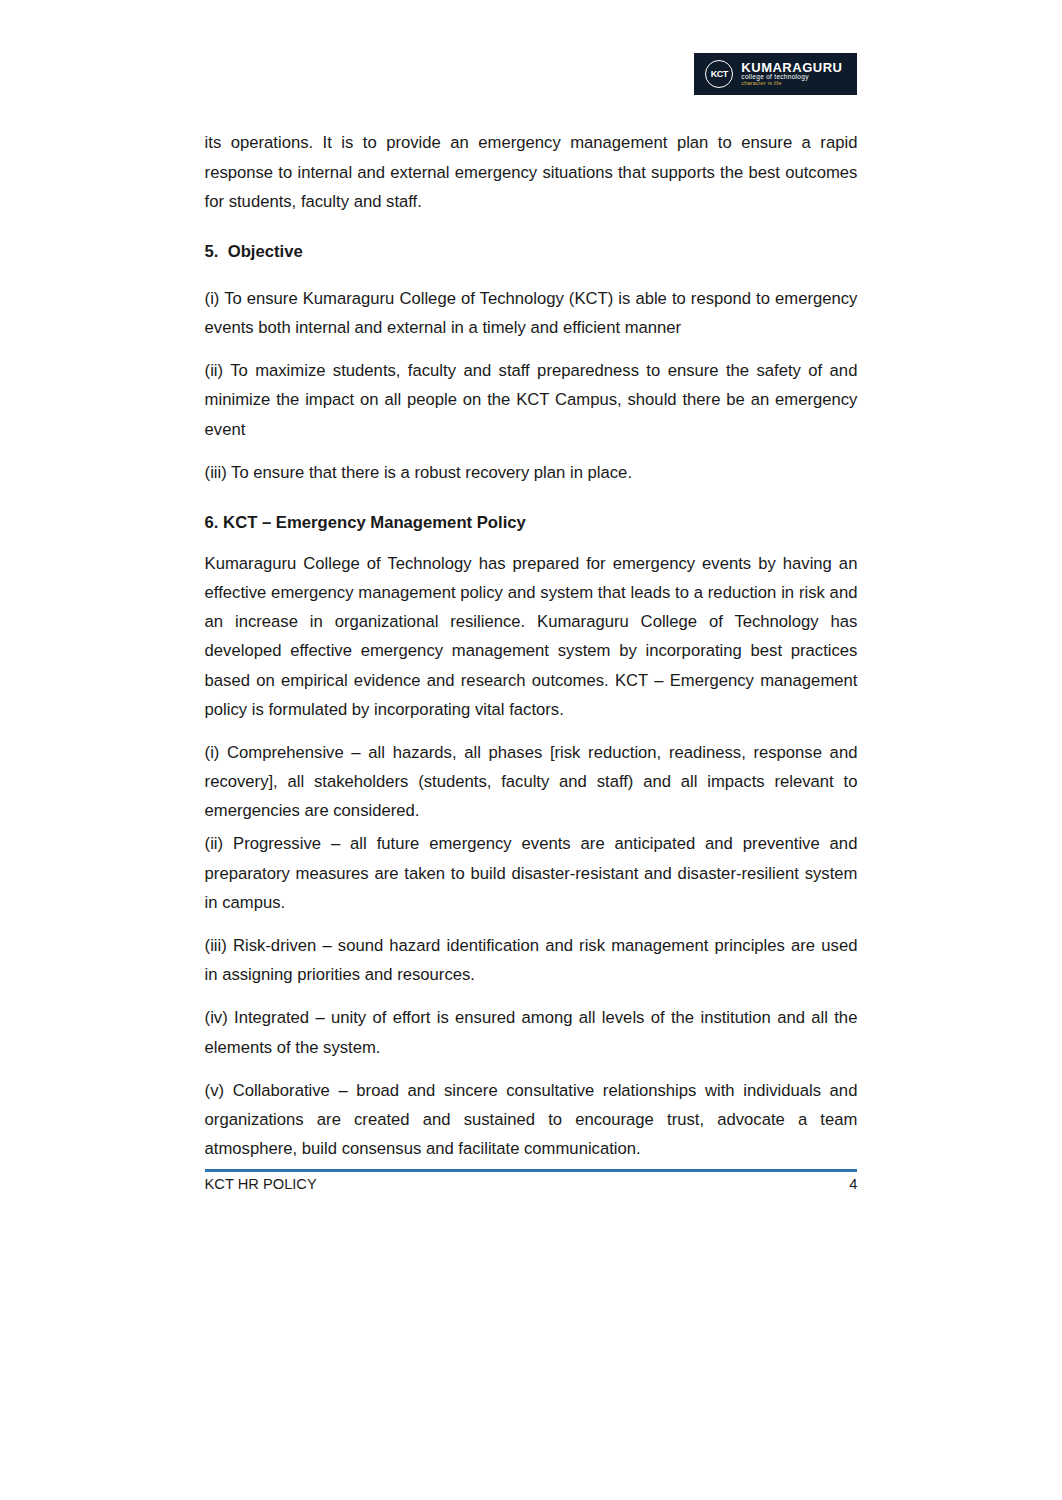KCT
KUMARAGURU
college of technology
character is life
its operations. It is to provide an emergency management plan to ensure a rapid response to internal and external emergency situations that supports the best outcomes for students, faculty and staff.
5. Objective
(i) To ensure Kumaraguru College of Technology (KCT) is able to respond to emergency events both internal and external in a timely and efficient manner
(ii) To maximize students, faculty and staff preparedness to ensure the safety of and minimize the impact on all people on the KCT Campus, should there be an emergency event
(iii) To ensure that there is a robust recovery plan in place.
6. KCT – Emergency Management Policy
Kumaraguru College of Technology has prepared for emergency events by having an effective emergency management policy and system that leads to a reduction in risk and an increase in organizational resilience. Kumaraguru College of Technology has developed effective emergency management system by incorporating best practices based on empirical evidence and research outcomes. KCT – Emergency management policy is formulated by incorporating vital factors.
(i) Comprehensive – all hazards, all phases [risk reduction, readiness, response and recovery], all stakeholders (students, faculty and staff) and all impacts relevant to emergencies are considered.
(ii) Progressive – all future emergency events are anticipated and preventive and preparatory measures are taken to build disaster-resistant and disaster-resilient system in campus.
(iii) Risk-driven – sound hazard identification and risk management principles are used in assigning priorities and resources.
(iv) Integrated – unity of effort is ensured among all levels of the institution and all the elements of the system.
(v) Collaborative – broad and sincere consultative relationships with individuals and organizations are created and sustained to encourage trust, advocate a team atmosphere, build consensus and facilitate communication.
KCT HR POLICY 4